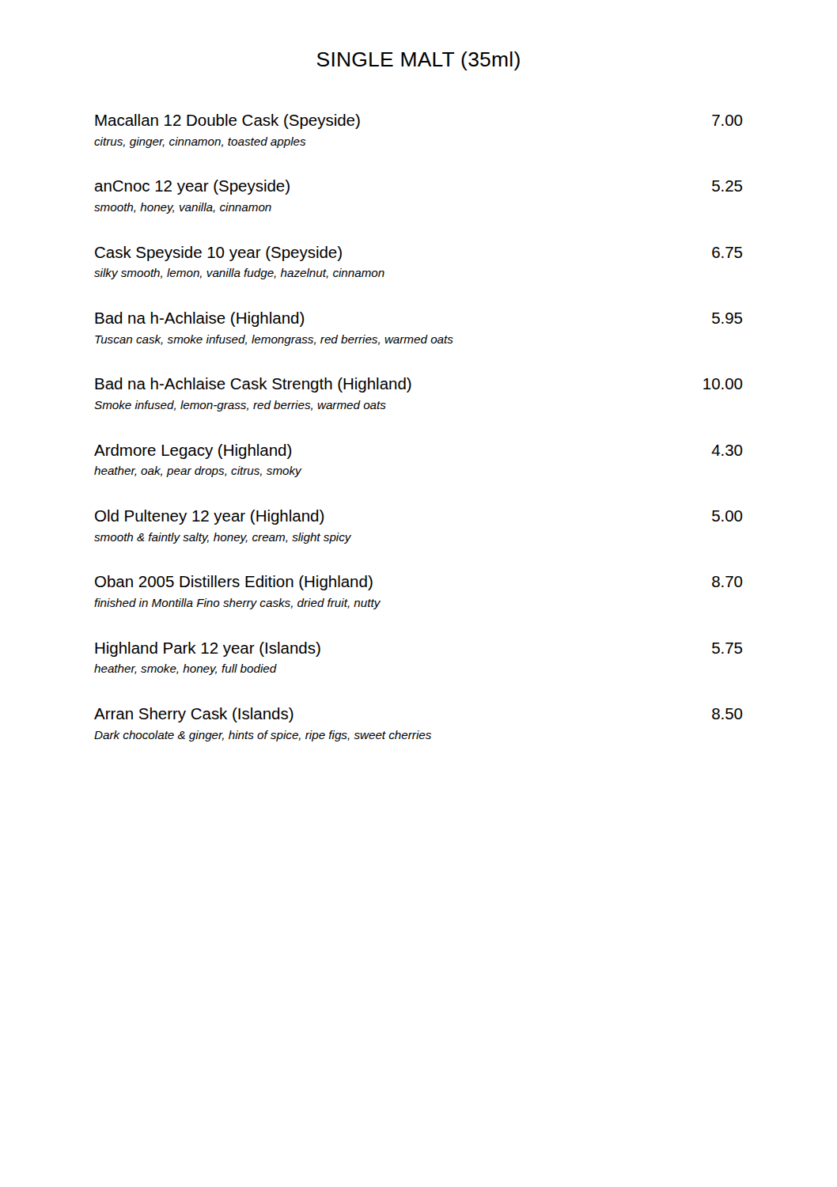SINGLE MALT (35ml)
Macallan 12 Double Cask (Speyside) 7.00
citrus, ginger, cinnamon, toasted apples
anCnoc 12 year (Speyside) 5.25
smooth, honey, vanilla, cinnamon
Cask Speyside 10 year (Speyside) 6.75
silky smooth, lemon, vanilla fudge, hazelnut, cinnamon
Bad na h-Achlaise (Highland) 5.95
Tuscan cask, smoke infused, lemongrass, red berries, warmed oats
Bad na h-Achlaise Cask Strength (Highland) 10.00
Smoke infused, lemon-grass, red berries, warmed oats
Ardmore Legacy (Highland) 4.30
heather, oak, pear drops, citrus, smoky
Old Pulteney 12 year (Highland) 5.00
smooth & faintly salty, honey, cream, slight spicy
Oban 2005 Distillers Edition (Highland) 8.70
finished in Montilla Fino sherry casks, dried fruit, nutty
Highland Park 12 year (Islands) 5.75
heather, smoke, honey, full bodied
Arran Sherry Cask (Islands) 8.50
Dark chocolate & ginger, hints of spice, ripe figs, sweet cherries